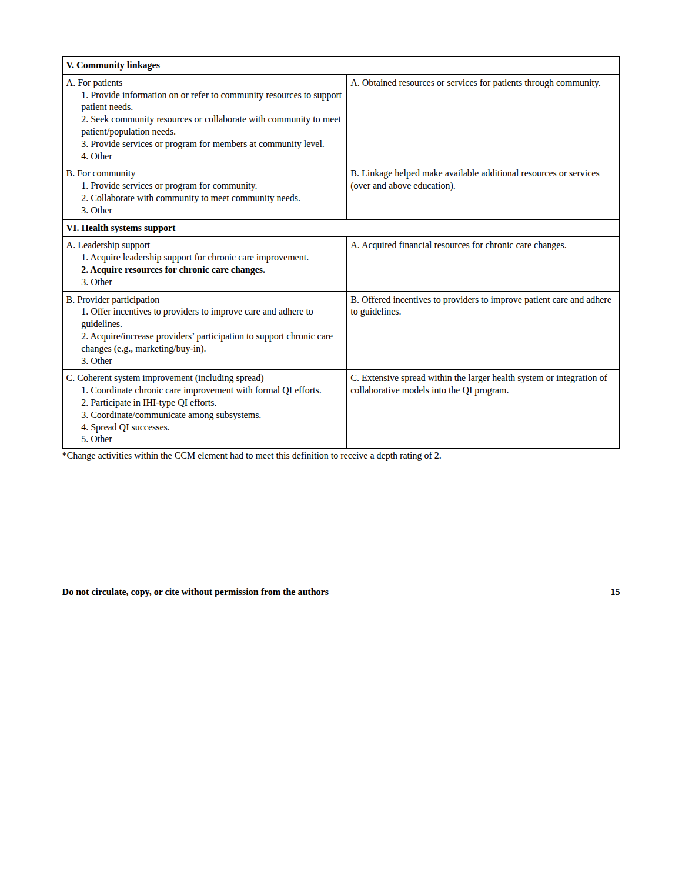| V. Community linkages |
| A. For patients 1. Provide information on or refer to community resources to support patient needs. 2. Seek community resources or collaborate with community to meet patient/population needs. 3. Provide services or program for members at community level. 4. Other | A. Obtained resources or services for patients through community. |
| B. For community 1. Provide services or program for community. 2. Collaborate with community to meet community needs. 3. Other | B. Linkage helped make available additional resources or services (over and above education). |
| VI. Health systems support |
| A. Leadership support 1. Acquire leadership support for chronic care improvement. 2. Acquire resources for chronic care changes. 3. Other | A. Acquired financial resources for chronic care changes. |
| B. Provider participation 1. Offer incentives to providers to improve care and adhere to guidelines. 2. Acquire/increase providers’ participation to support chronic care changes (e.g., marketing/buy-in). 3. Other | B. Offered incentives to providers to improve patient care and adhere to guidelines. |
| C. Coherent system improvement (including spread) 1. Coordinate chronic care improvement with formal QI efforts. 2. Participate in IHI-type QI efforts. 3. Coordinate/communicate among subsystems. 4. Spread QI successes. 5. Other | C. Extensive spread within the larger health system or integration of collaborative models into the QI program. |
*Change activities within the CCM element had to meet this definition to receive a depth rating of 2.
Do not circulate, copy, or cite without permission from the authors 15